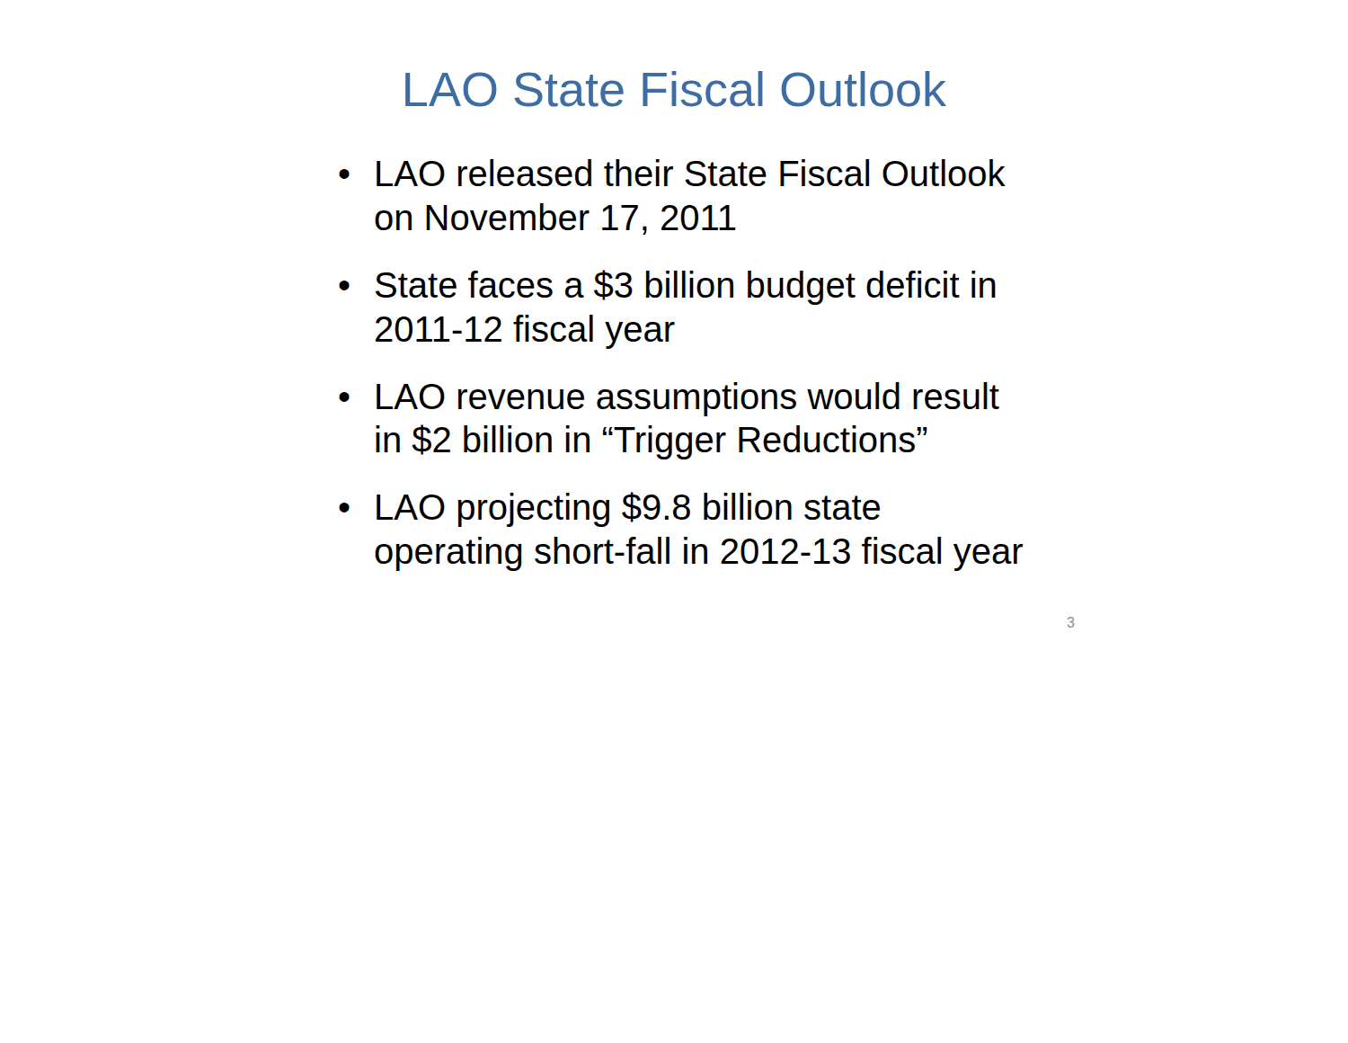LAO State Fiscal Outlook
LAO released their State Fiscal Outlook on November 17, 2011
State faces a $3 billion budget deficit in 2011-12 fiscal year
LAO revenue assumptions would result in $2 billion in “Trigger Reductions”
LAO projecting $9.8 billion state operating short-fall in 2012-13 fiscal year
3